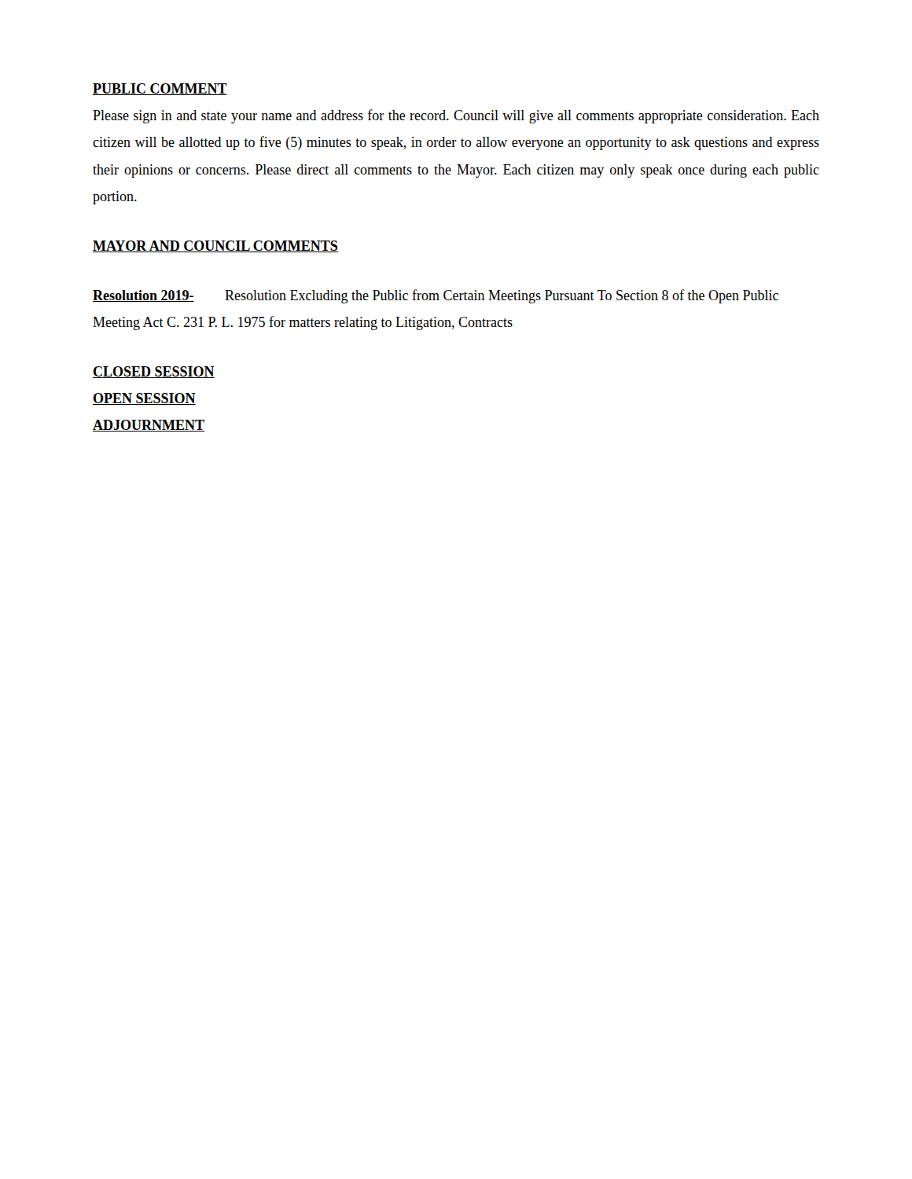PUBLIC COMMENT
Please sign in and state your name and address for the record. Council will give all comments appropriate consideration. Each citizen will be allotted up to five (5) minutes to speak, in order to allow everyone an opportunity to ask questions and express their opinions or concerns. Please direct all comments to the Mayor. Each citizen may only speak once during each public portion.
MAYOR AND COUNCIL COMMENTS
Resolution 2019- Resolution Excluding the Public from Certain Meetings Pursuant To Section 8 of the Open Public Meeting Act C. 231 P. L. 1975 for matters relating to Litigation, Contracts
CLOSED SESSION
OPEN SESSION
ADJOURNMENT